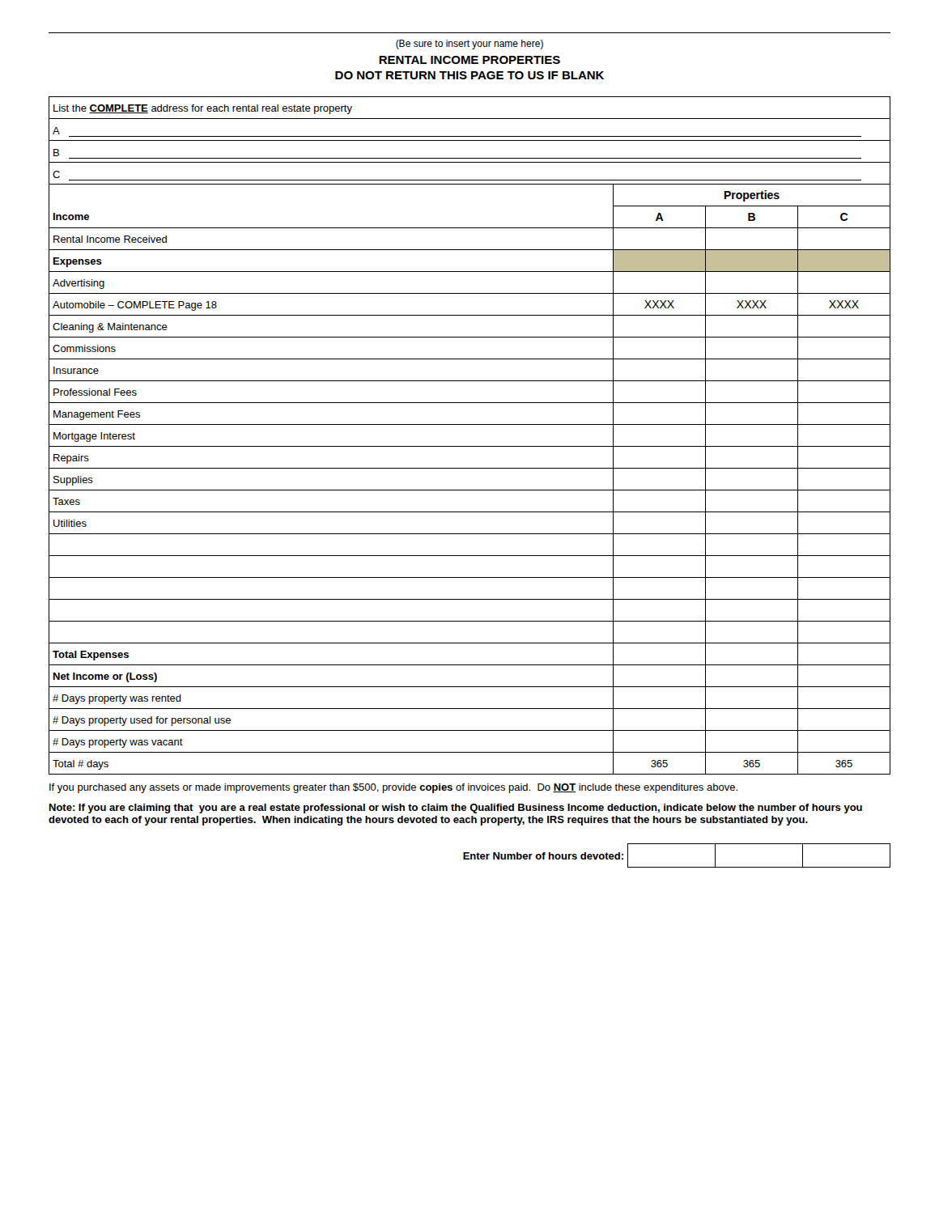(Be sure to insert your name here)
RENTAL INCOME PROPERTIES
DO NOT RETURN THIS PAGE TO US IF BLANK
| List the COMPLETE address for each rental real estate property |
| A |
| B |
| C |
| | Properties |
| Income | A | B | C |
| Rental Income Received | | | |
| Expenses | | | |
| Advertising | | | |
| Automobile – COMPLETE Page 18 | XXXX | XXXX | XXXX |
| Cleaning & Maintenance | | | |
| Commissions | | | |
| Insurance | | | |
| Professional Fees | | | |
| Management Fees | | | |
| Mortgage Interest | | | |
| Repairs | | | |
| Supplies | | | |
| Taxes | | | |
| Utilities | | | |
| Total Expenses | | | |
| Net Income or (Loss) | | | |
| # Days property was rented | | | |
| # Days property used for personal use | | | |
| # Days property was vacant | | | |
| Total # days | 365 | 365 | 365 |
If you purchased any assets or made improvements greater than $500, provide copies of invoices paid. Do NOT include these expenditures above.
Note: If you are claiming that you are a real estate professional or wish to claim the Qualified Business Income deduction, indicate below the number of hours you devoted to each of your rental properties. When indicating the hours devoted to each property, the IRS requires that the hours be substantiated by you.
Enter Number of hours devoted: